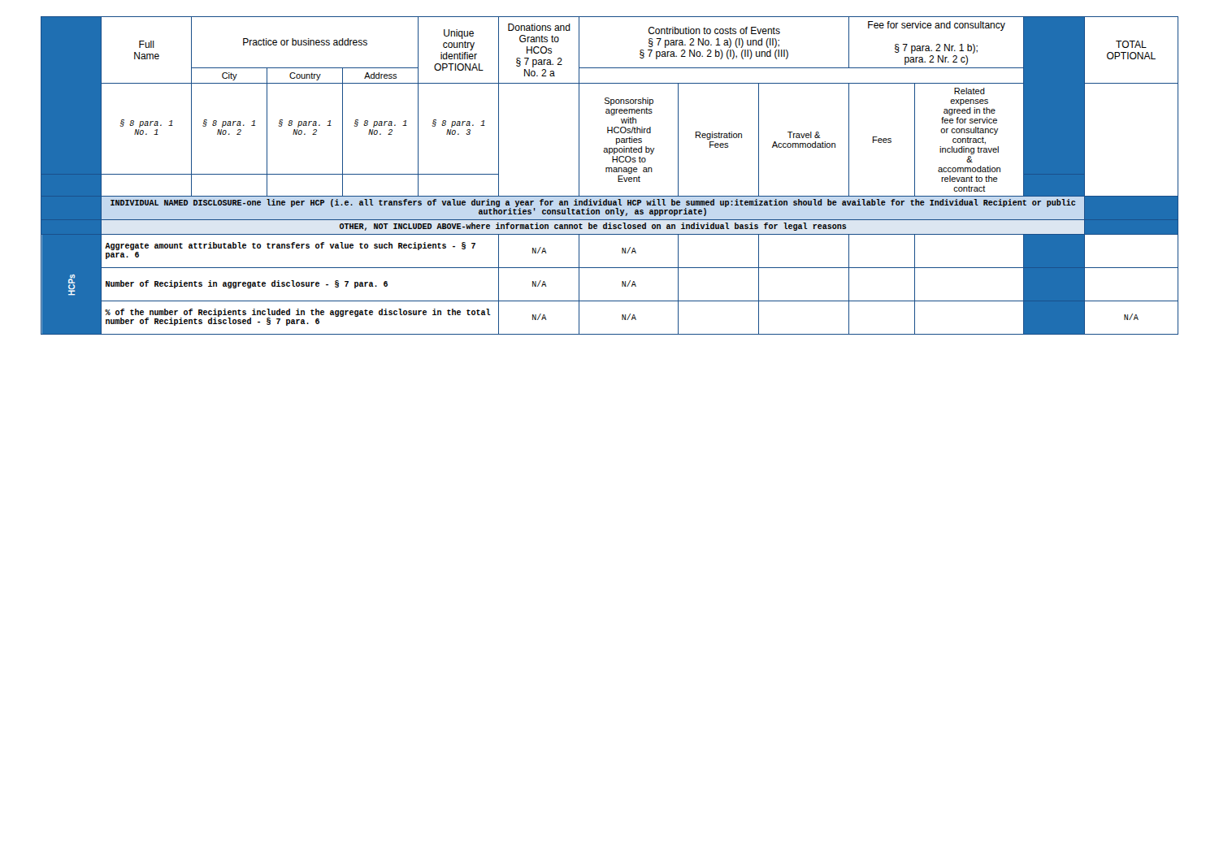| | Full Name | Practice or business address | Unique country identifier OPTIONAL | Donations and Grants to HCOs § 7 para. 2 No. 2 a | Contribution to costs of Events § 7 para. 2 No. 1 a) (I) und (II); § 7 para. 2 No. 2 b) (I), (II) und (III) | Fee for service and consultancy § 7 para. 2 Nr. 1 b); para. 2 Nr. 2 c) | | TOTAL OPTIONAL |
| --- | --- | --- | --- | --- | --- | --- | --- | --- |
| City | Country | Address |
| § 8 para. 1 No. 1 | § 8 para. 1 No. 2 | § 8 para. 1 No. 2 | § 8 para. 1 No. 2 | § 8 para. 1 No. 3 | | Sponsorship agreements with HCOs/third parties appointed by HCOs to manage an Event | Registration Fees | Travel & Accommodation | Fees | Related expenses agreed in the fee for service or consultancy contract, including travel & accommodation relevant to the contract | |
| | INDIVIDUAL NAMED DISCLOSURE-one line per HCP (i.e. all transfers of value during a year for an individual HCP will be summed up:itemization should be available for the Individual Recipient or public authorities' consultation only, as appropriate) | |
| | OTHER, NOT INCLUDED ABOVE-where information cannot be disclosed on an individual basis for legal reasons | |
| HCPs | Aggregate amount attributable to transfers of value to such Recipients - § 7 para. 6 | N/A | N/A | | | | | | |
| Number of Recipients in aggregate disclosure - § 7 para. 6 | N/A | N/A | | | | | | |
| % of the number of Recipients included in the aggregate disclosure in the total number of Recipients disclosed - § 7 para. 6 | N/A | N/A | | | | | | N/A |